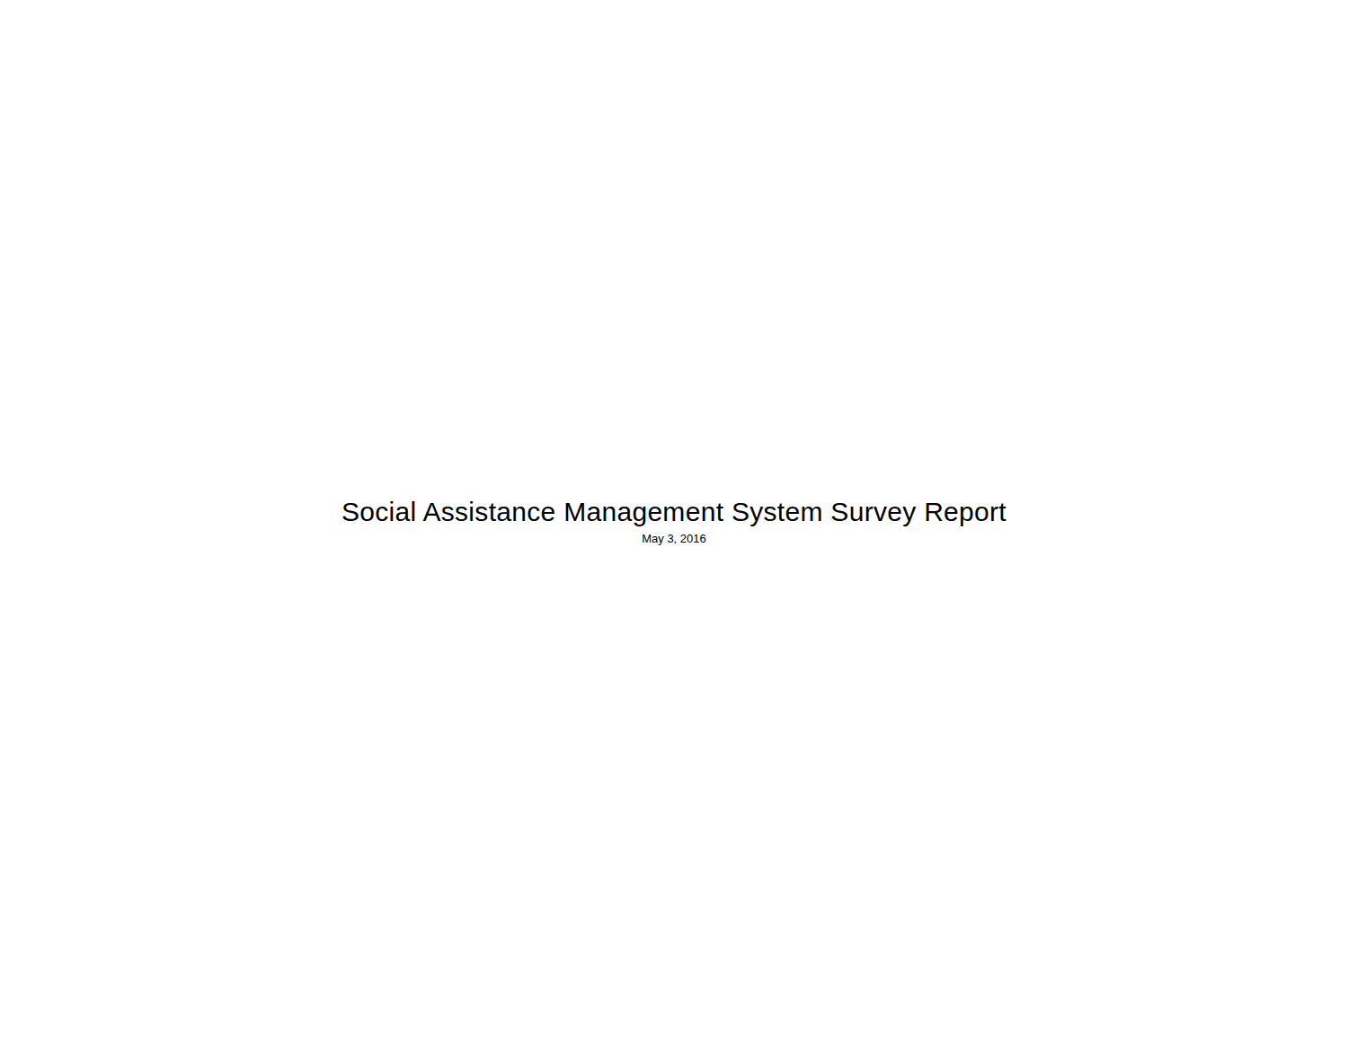Social Assistance Management System Survey Report
May 3, 2016